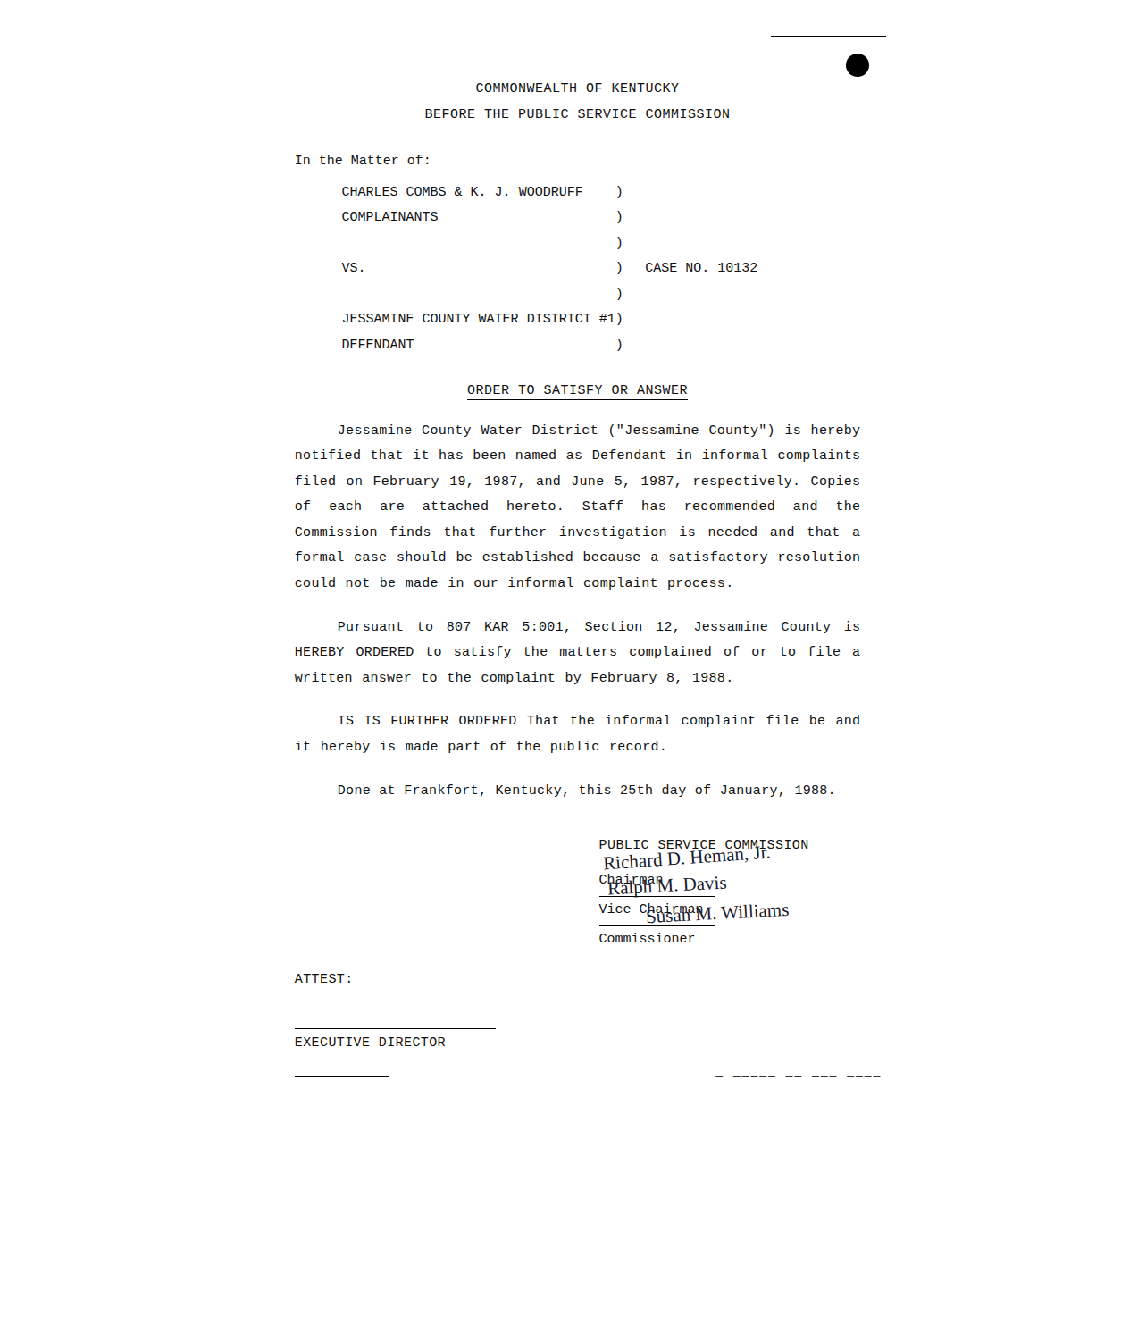COMMONWEALTH OF KENTUCKY
BEFORE THE PUBLIC SERVICE COMMISSION
In the Matter of:
| CHARLES COMBS & K. J. WOODRUFF | ) | |
| COMPLAINANTS | ) | |
| | ) | |
| VS. | ) | CASE NO. 10132 |
| | ) | |
| JESSAMINE COUNTY WATER DISTRICT #1 | ) | |
| DEFENDANT | ) | |
ORDER TO SATISFY OR ANSWER
Jessamine County Water District ("Jessamine County") is hereby notified that it has been named as Defendant in informal complaints filed on February 19, 1987, and June 5, 1987, respectively. Copies of each are attached hereto. Staff has recommended and the Commission finds that further investigation is needed and that a formal case should be established because a satisfactory resolution could not be made in our informal complaint process.
Pursuant to 807 KAR 5:001, Section 12, Jessamine County is HEREBY ORDERED to satisfy the matters complained of or to file a written answer to the complaint by February 8, 1988.
IS IS FURTHER ORDERED That the informal complaint file be and it hereby is made part of the public record.
Done at Frankfort, Kentucky, this 25th day of January, 1988.
PUBLIC SERVICE COMMISSION
Richard D. Heman, Jr. Chairman
Ralph M. Davis Vice Chairman
Susan M. Williams Commissioner
ATTEST:
EXECUTIVE DIRECTOR
— ————— —— ——— ————